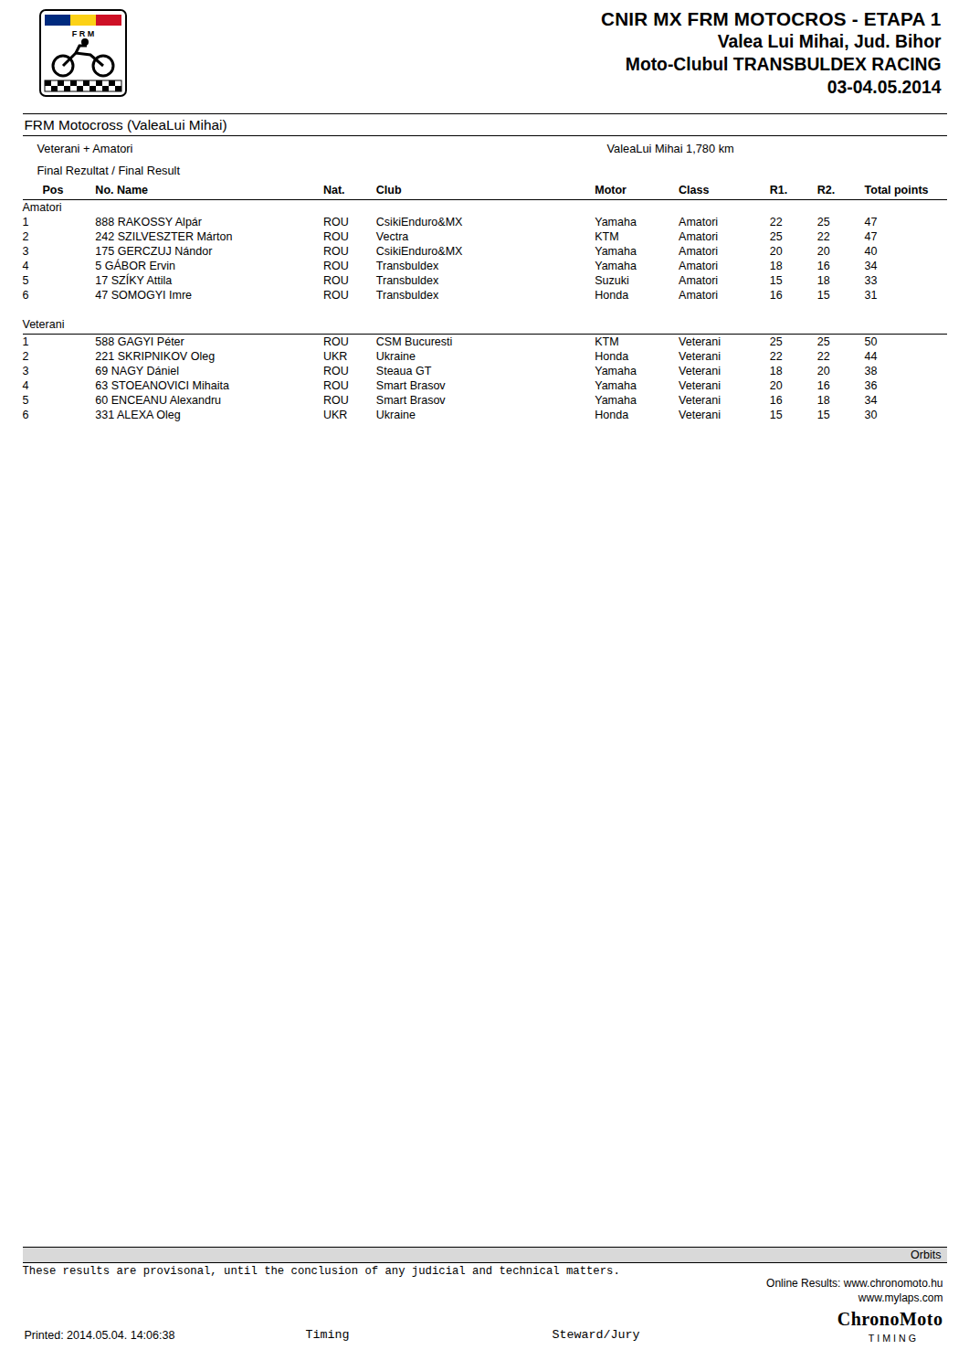F R M
CNIR MX FRM MOTOCROS - ETAPA 1
Valea Lui Mihai, Jud. Bihor
Moto-Clubul TRANSBULDEX RACING
03-04.05.2014
FRM Motocross (ValeaLui Mihai)
Veterani + Amatori
Final Rezultat / Final Result
ValeaLui Mihai 1,780 km
| Pos | No. Name | Nat. | Club | Motor | Class | R1. | R2. | Total points |
| --- | --- | --- | --- | --- | --- | --- | --- | --- |
| Amatori |
| 1 | 888 RAKOSSY Alpár | ROU | CsikiEnduro&MX | Yamaha | Amatori | 22 | 25 | 47 |
| 2 | 242 SZILVESZTER Márton | ROU | Vectra | KTM | Amatori | 25 | 22 | 47 |
| 3 | 175 GERCZUJ Nándor | ROU | CsikiEnduro&MX | Yamaha | Amatori | 20 | 20 | 40 |
| 4 | 5 GÁBOR Ervin | ROU | Transbuldex | Yamaha | Amatori | 18 | 16 | 34 |
| 5 | 17 SZÍKY Attila | ROU | Transbuldex | Suzuki | Amatori | 15 | 18 | 33 |
| 6 | 47 SOMOGYI Imre | ROU | Transbuldex | Honda | Amatori | 16 | 15 | 31 |
| Veterani |
| 1 | 588 GAGYI Péter | ROU | CSM Bucuresti | KTM | Veterani | 25 | 25 | 50 |
| 2 | 221 SKRIPNIKOV Oleg | UKR | Ukraine | Honda | Veterani | 22 | 22 | 44 |
| 3 | 69 NAGY Dániel | ROU | Steaua GT | Yamaha | Veterani | 18 | 20 | 38 |
| 4 | 63 STOEANOVICI Mihaita | ROU | Smart Brasov | Yamaha | Veterani | 20 | 16 | 36 |
| 5 | 60 ENCEANU Alexandru | ROU | Smart Brasov | Yamaha | Veterani | 16 | 18 | 34 |
| 6 | 331 ALEXA Oleg | UKR | Ukraine | Honda | Veterani | 15 | 15 | 30 |
Orbits
These results are provisonal, until the conclusion of any judicial and technical matters.
Printed: 2014.05.04. 14:06:38
Timing
Steward/Jury
Online Results: www.chronomoto.hu
www.mylaps.com
ChronoMoto
TIMING